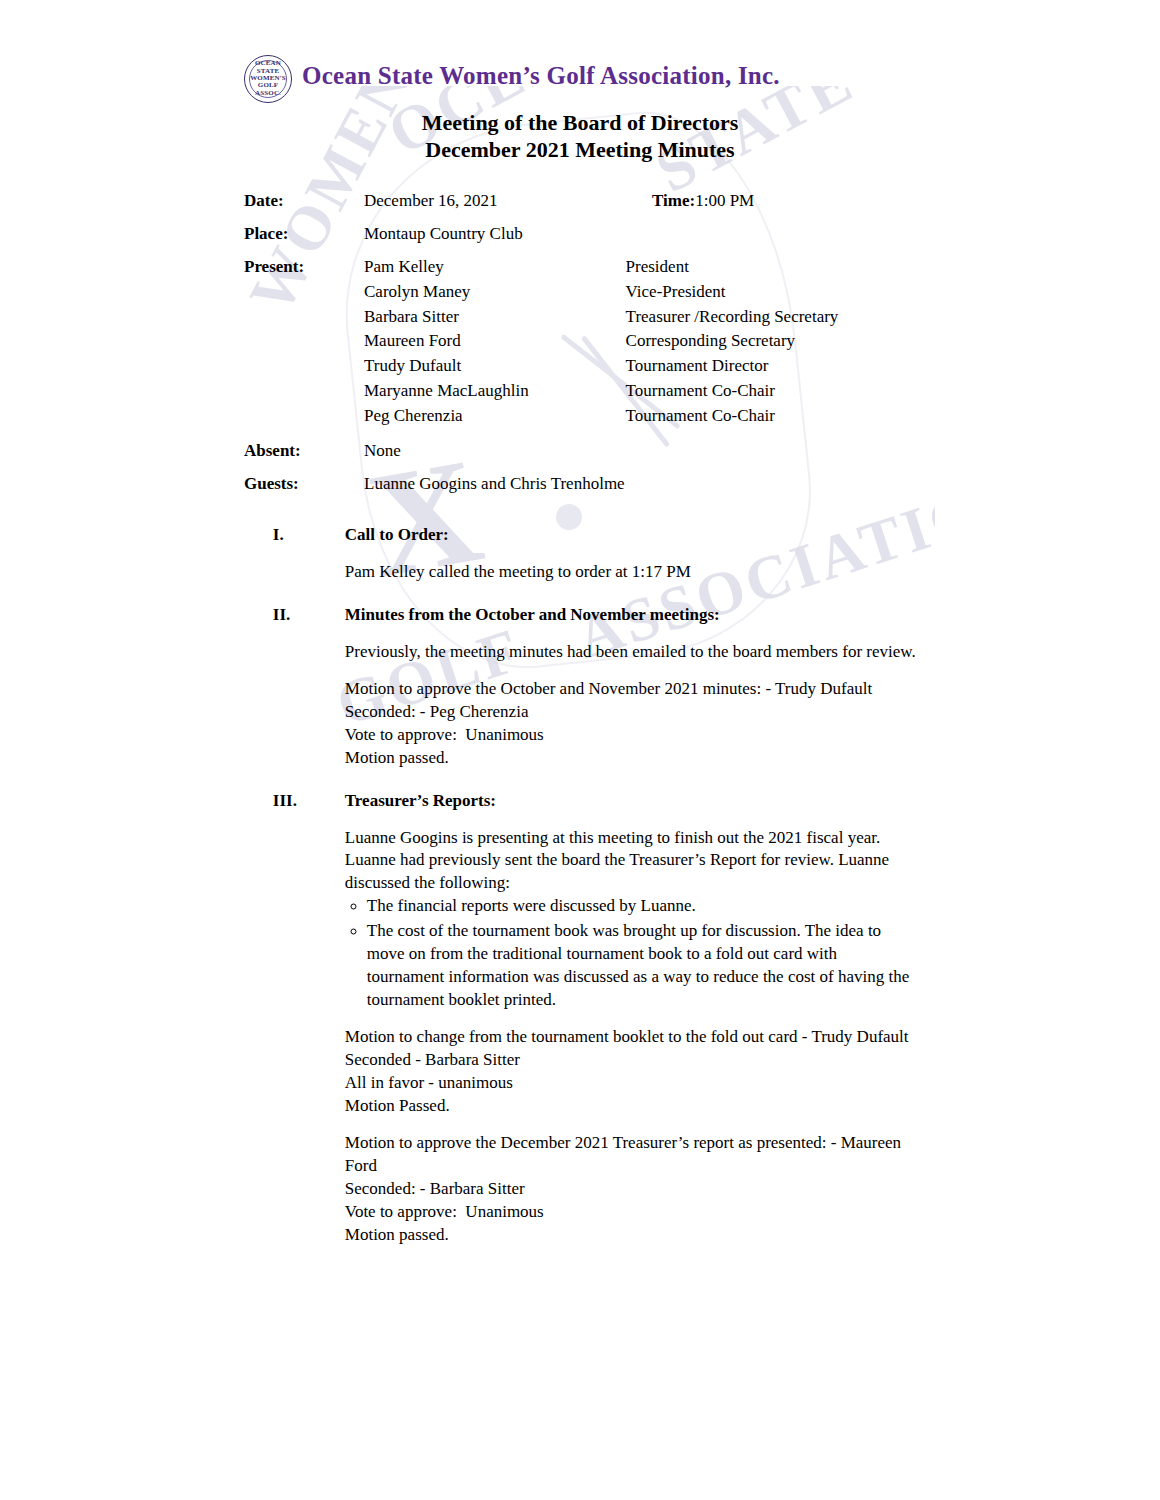OCEAN
STATE
WOMEN'S
X
GOLF
ASSOCIATION
OCEAN STATE
WOMEN'S GOLF
ASSOC.
Ocean State Women’s Golf Association, Inc.
Meeting of the Board of Directors
December 2021 Meeting Minutes
| Date: | December 16, 2021 | Time: | 1:00 PM |
| Place: | Montaup Country Club |
| Present: | / Pam Kelley / President / / Carolyn Maney / Vice-President / / Barbara Sitter / Treasurer /Recording Secretary / / Maureen Ford / Corresponding Secretary / / Trudy Dufault / Tournament Director / / Maryanne MacLaughlin / Tournament Co-Chair / / Peg Cherenzia / Tournament Co-Chair / |
| Absent: | None |
| Guests: | Luanne Googins and Chris Trenholme |
Call to Order:
Pam Kelley called the meeting to order at 1:17 PM
Minutes from the October and November meetings:
Previously, the meeting minutes had been emailed to the board members for review.
Motion to approve the October and November 2021 minutes: - Trudy Dufault
Seconded: - Peg Cherenzia
Vote to approve: Unanimous
Motion passed.
Treasurer’s Reports:
Luanne Googins is presenting at this meeting to finish out the 2021 fiscal year. Luanne had previously sent the board the Treasurer’s Report for review. Luanne discussed the following:
The financial reports were discussed by Luanne.
The cost of the tournament book was brought up for discussion. The idea to move on from the traditional tournament book to a fold out card with tournament information was discussed as a way to reduce the cost of having the tournament booklet printed.
Motion to change from the tournament booklet to the fold out card - Trudy Dufault
Seconded - Barbara Sitter
All in favor - unanimous
Motion Passed.
Motion to approve the December 2021 Treasurer’s report as presented: - Maureen Ford
Seconded: - Barbara Sitter
Vote to approve: Unanimous
Motion passed.